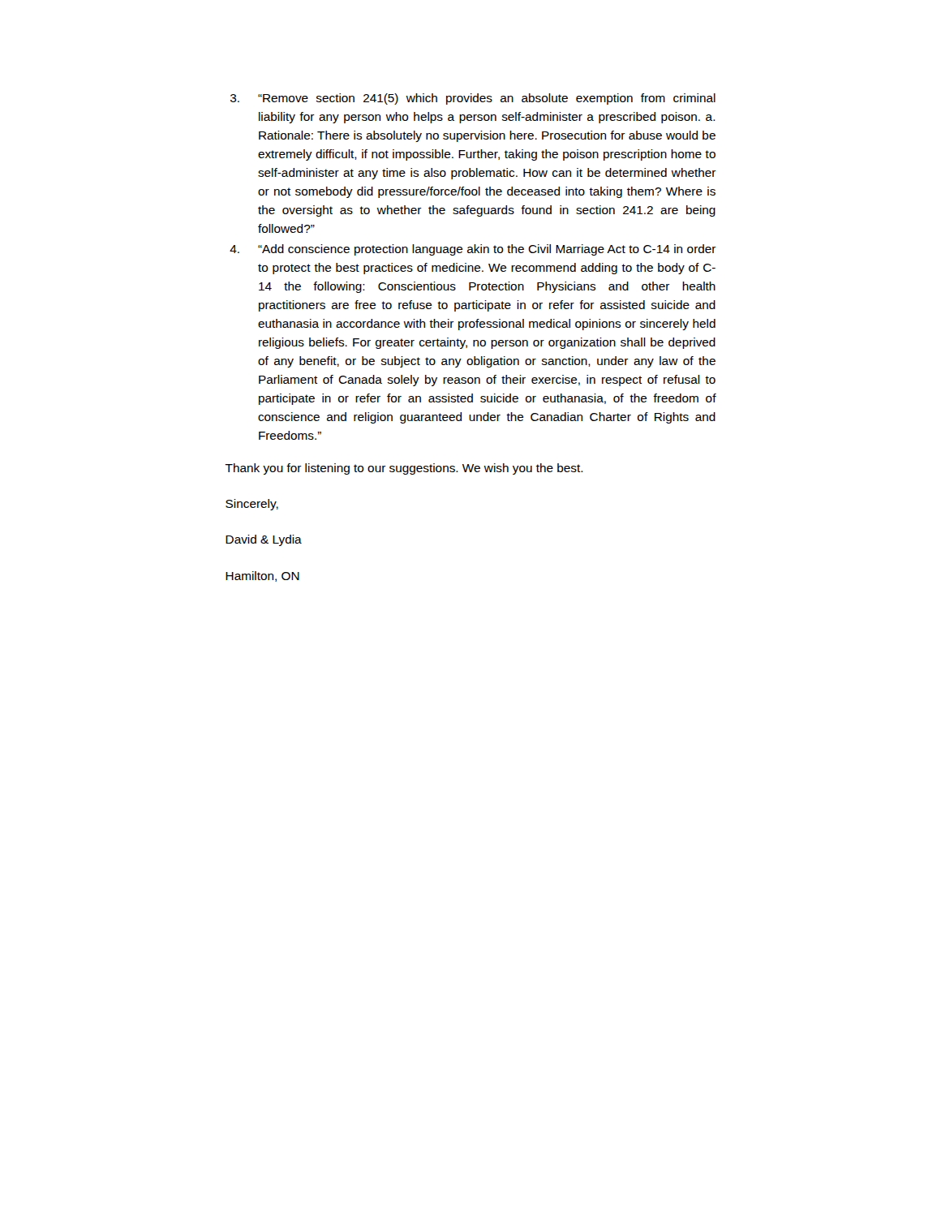3. “Remove section 241(5) which provides an absolute exemption from criminal liability for any person who helps a person self-administer a prescribed poison. a. Rationale: There is absolutely no supervision here. Prosecution for abuse would be extremely difficult, if not impossible. Further, taking the poison prescription home to self-administer at any time is also problematic. How can it be determined whether or not somebody did pressure/force/fool the deceased into taking them? Where is the oversight as to whether the safeguards found in section 241.2 are being followed?”
4. “Add conscience protection language akin to the Civil Marriage Act to C-14 in order to protect the best practices of medicine. We recommend adding to the body of C-14 the following: Conscientious Protection Physicians and other health practitioners are free to refuse to participate in or refer for assisted suicide and euthanasia in accordance with their professional medical opinions or sincerely held religious beliefs. For greater certainty, no person or organization shall be deprived of any benefit, or be subject to any obligation or sanction, under any law of the Parliament of Canada solely by reason of their exercise, in respect of refusal to participate in or refer for an assisted suicide or euthanasia, of the freedom of conscience and religion guaranteed under the Canadian Charter of Rights and Freedoms.”
Thank you for listening to our suggestions. We wish you the best.
Sincerely,
David & Lydia
Hamilton, ON